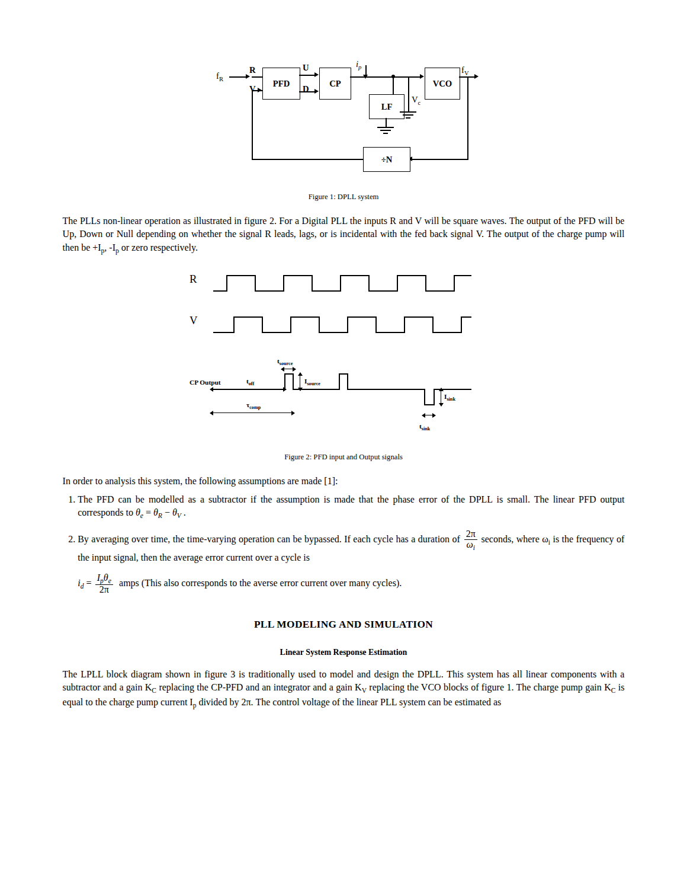fR
R V
PFD
U D
CP
ip
LF
Vc
VCO
fV
÷N
Figure 1: DPLL system
The PLLs non-linear operation as illustrated in figure 2. For a Digital PLL the inputs R and V will be square waves. The output of the PFD will be Up, Down or Null depending on whether the signal R leads, lags, or is incidental with the fed back signal V. The output of the charge pump will then be +Ip, -Ip or zero respectively.
R V
tsource
CP Output toff
Isource
Isink τcomp
tsink
Figure 2: PFD input and Output signals
In order to analysis this system, the following assumptions are made [1]:
The PFD can be modelled as a subtractor if the assumption is made that the phase error of the DPLL is small. The linear PFD output corresponds to θe = θR − θV .
By averaging over time, the time-varying operation can be bypassed. If each cycle has a duration of 2π ωi seconds, where ωi is the frequency of the input signal, then the average error current over a cycle is
id = Ipθe 2π amps (This also corresponds to the averse error current over many cycles).
PLL MODELING AND SIMULATION
Linear System Response Estimation
The LPLL block diagram shown in figure 3 is traditionally used to model and design the DPLL. This system has all linear components with a subtractor and a gain KC replacing the CP-PFD and an integrator and a gain KV replacing the VCO blocks of figure 1. The charge pump gain KC is equal to the charge pump current Ip divided by 2π. The control voltage of the linear PLL system can be estimated as